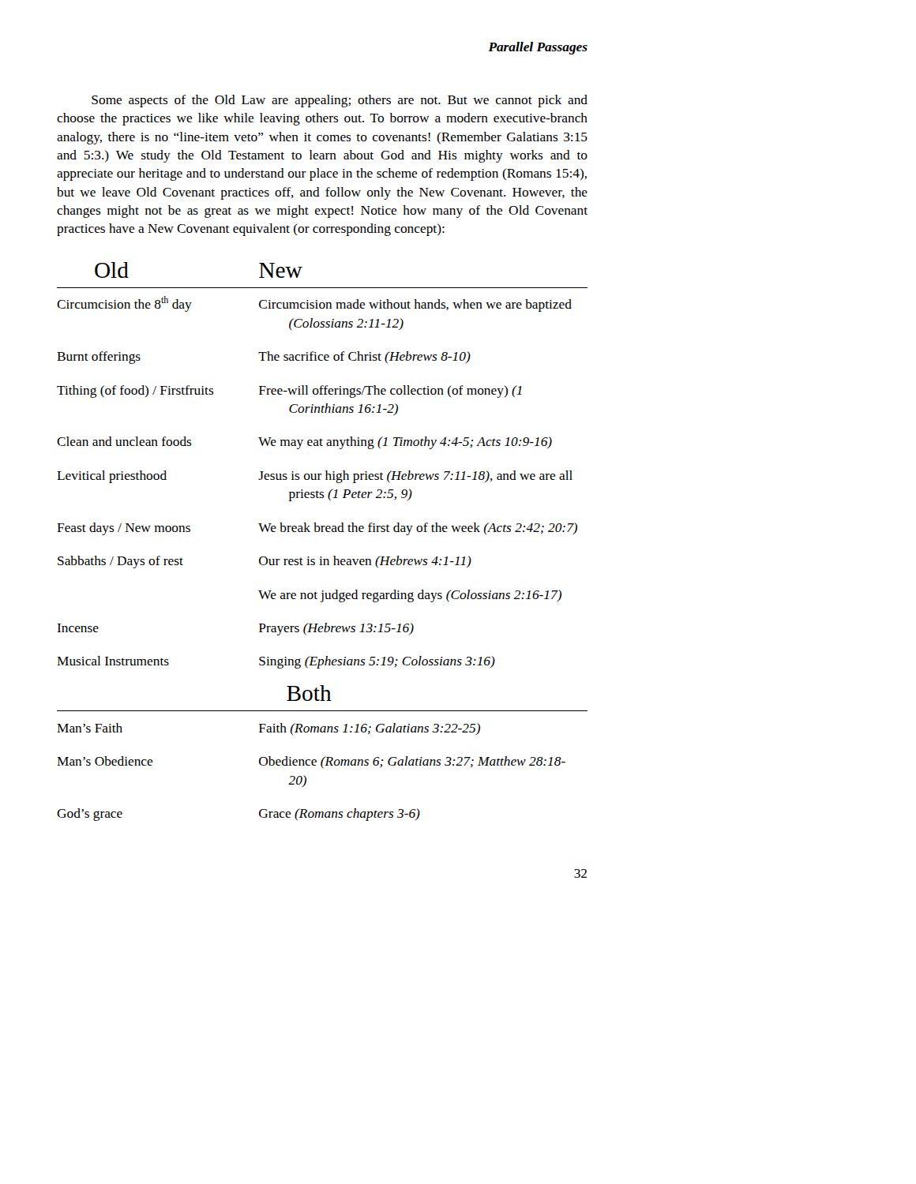Parallel Passages
Some aspects of the Old Law are appealing; others are not. But we cannot pick and choose the practices we like while leaving others out. To borrow a modern executive-branch analogy, there is no “line-item veto” when it comes to covenants! (Remember Galatians 3:15 and 5:3.) We study the Old Testament to learn about God and His mighty works and to appreciate our heritage and to understand our place in the scheme of redemption (Romans 15:4), but we leave Old Covenant practices off, and follow only the New Covenant. However, the changes might not be as great as we might expect! Notice how many of the Old Covenant practices have a New Covenant equivalent (or corresponding concept):
| Old | New |
| --- | --- |
| Circumcision the 8 th day | Circumcision made without hands, when we are baptized (Colossians 2:11-12) |
| Burnt offerings | The sacrifice of Christ (Hebrews 8-10) |
| Tithing (of food) / Firstfruits | Free-will offerings/The collection (of money) (1 Corinthians 16:1-2) |
| Clean and unclean foods | We may eat anything (1 Timothy 4:4-5; Acts 10:9-16) |
| Levitical priesthood | Jesus is our high priest (Hebrews 7:11-18) , and we are all priests (1 Peter 2:5, 9) |
| Feast days / New moons | We break bread the first day of the week (Acts 2:42; 20:7) |
| Sabbaths / Days of rest | Our rest is in heaven (Hebrews 4:1-11) |
| | We are not judged regarding days (Colossians 2:16-17) |
| Incense | Prayers (Hebrews 13:15-16) |
| Musical Instruments | Singing (Ephesians 5:19; Colossians 3:16) |
| | Both |
| --- | --- |
| Man’s Faith | Faith (Romans 1:16; Galatians 3:22-25) |
| Man’s Obedience | Obedience (Romans 6; Galatians 3:27; Matthew 28:18-20) |
| God’s grace | Grace (Romans chapters 3-6) |
32